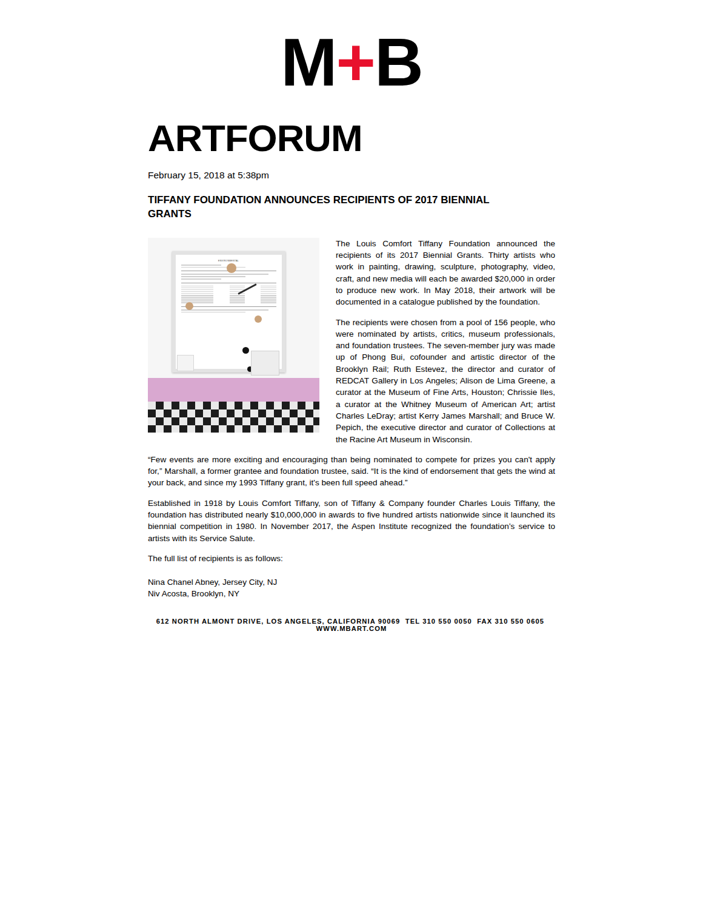M+B
ARTFORUM
February 15, 2018 at 5:38pm
TIFFANY FOUNDATION ANNOUNCES RECIPIENTS OF 2017 BIENNIAL GRANTS
ENVIRONMENTAL
The Louis Comfort Tiffany Foundation announced the recipients of its 2017 Biennial Grants. Thirty artists who work in painting, drawing, sculpture, photography, video, craft, and new media will each be awarded $20,000 in order to produce new work. In May 2018, their artwork will be documented in a catalogue published by the foundation.
The recipients were chosen from a pool of 156 people, who were nominated by artists, critics, museum professionals, and foundation trustees. The seven-member jury was made up of Phong Bui, cofounder and artistic director of the Brooklyn Rail; Ruth Estevez, the director and curator of REDCAT Gallery in Los Angeles; Alison de Lima Greene, a curator at the Museum of Fine Arts, Houston; Chrissie Iles, a curator at the Whitney Museum of American Art; artist Charles LeDray; artist Kerry James Marshall; and Bruce W. Pepich, the executive director and curator of Collections at the Racine Art Museum in Wisconsin.
“Few events are more exciting and encouraging than being nominated to compete for prizes you can't apply for,” Marshall, a former grantee and foundation trustee, said. “It is the kind of endorsement that gets the wind at your back, and since my 1993 Tiffany grant, it's been full speed ahead.”
Established in 1918 by Louis Comfort Tiffany, son of Tiffany & Company founder Charles Louis Tiffany, the foundation has distributed nearly $10,000,000 in awards to five hundred artists nationwide since it launched its biennial competition in 1980. In November 2017, the Aspen Institute recognized the foundation’s service to artists with its Service Salute.
The full list of recipients is as follows:
Nina Chanel Abney, Jersey City, NJ
Niv Acosta, Brooklyn, NY
612 NORTH ALMONT DRIVE, LOS ANGELES, CALIFORNIA 90069 TEL 310 550 0050 FAX 310 550 0605 WWW.MBART.COM